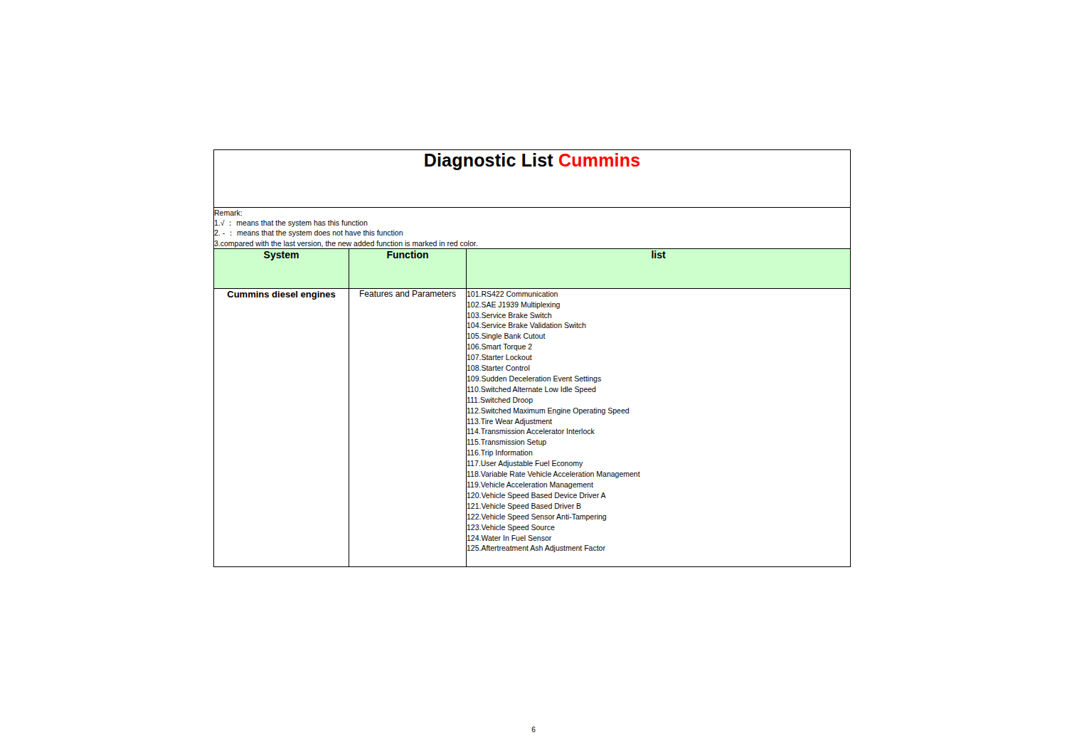| Diagnostic List Cummins |
| Remark: 1.√ ： means that the system has this function 2. - ： means that the system does not have this function 3.compared with the last version, the new added function is marked in red color. |
| System | Function | list |
| Cummins diesel engines | Features and Parameters | 101.RS422 Communication 102.SAE J1939 Multiplexing 103.Service Brake Switch 104.Service Brake Validation Switch 105.Single Bank Cutout 106.Smart Torque 2 107.Starter Lockout 108.Starter Control 109.Sudden Deceleration Event Settings 110.Switched Alternate Low Idle Speed 111.Switched Droop 112.Switched Maximum Engine Operating Speed 113.Tire Wear Adjustment 114.Transmission Accelerator Interlock 115.Transmission Setup 116.Trip Information 117.User Adjustable Fuel Economy 118.Variable Rate Vehicle Acceleration Management 119.Vehicle Acceleration Management 120.Vehicle Speed Based Device Driver A 121.Vehicle Speed Based Driver B 122.Vehicle Speed Sensor Anti-Tampering 123.Vehicle Speed Source 124.Water In Fuel Sensor 125.Aftertreatment Ash Adjustment Factor |
6